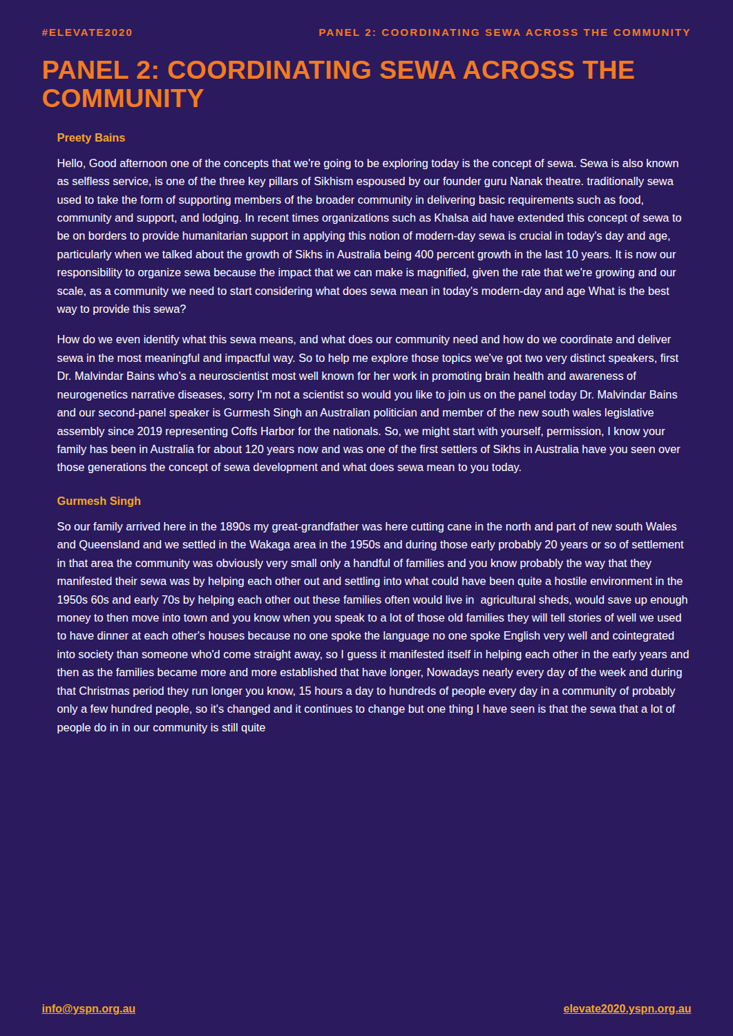#ELEVATE2020 Panel 2: Coordinating Sewa Across the Community
Panel 2: Coordinating Sewa Across the Community
Preety Bains
Hello, Good afternoon one of the concepts that we're going to be exploring today is the concept of sewa. Sewa is also known as selfless service, is one of the three key pillars of Sikhism espoused by our founder guru Nanak theatre. traditionally sewa used to take the form of supporting members of the broader community in delivering basic requirements such as food, community and support, and lodging. In recent times organizations such as Khalsa aid have extended this concept of sewa to be on borders to provide humanitarian support in applying this notion of modern-day sewa is crucial in today's day and age, particularly when we talked about the growth of Sikhs in Australia being 400 percent growth in the last 10 years. It is now our responsibility to organize sewa because the impact that we can make is magnified, given the rate that we're growing and our scale, as a community we need to start considering what does sewa mean in today's modern-day and age What is the best way to provide this sewa?
How do we even identify what this sewa means, and what does our community need and how do we coordinate and deliver sewa in the most meaningful and impactful way. So to help me explore those topics we've got two very distinct speakers, first Dr. Malvindar Bains who's a neuroscientist most well known for her work in promoting brain health and awareness of neurogenetics narrative diseases, sorry I'm not a scientist so would you like to join us on the panel today Dr. Malvindar Bains and our second-panel speaker is Gurmesh Singh an Australian politician and member of the new south wales legislative assembly since 2019 representing Coffs Harbor for the nationals. So, we might start with yourself, permission, I know your family has been in Australia for about 120 years now and was one of the first settlers of Sikhs in Australia have you seen over those generations the concept of sewa development and what does sewa mean to you today.
Gurmesh Singh
So our family arrived here in the 1890s my great-grandfather was here cutting cane in the north and part of new south Wales and Queensland and we settled in the Wakaga area in the 1950s and during those early probably 20 years or so of settlement in that area the community was obviously very small only a handful of families and you know probably the way that they manifested their sewa was by helping each other out and settling into what could have been quite a hostile environment in the 1950s 60s and early 70s by helping each other out these families often would live in agricultural sheds, would save up enough money to then move into town and you know when you speak to a lot of those old families they will tell stories of well we used to have dinner at each other's houses because no one spoke the language no one spoke English very well and cointegrated into society than someone who'd come straight away, so I guess it manifested itself in helping each other in the early years and then as the families became more and more established that have longer, Nowadays nearly every day of the week and during that Christmas period they run longer you know, 15 hours a day to hundreds of people every day in a community of probably only a few hundred people, so it's changed and it continues to change but one thing I have seen is that the sewa that a lot of people do in in our community is still quite
info@yspn.org.au elevate2020.yspn.org.au